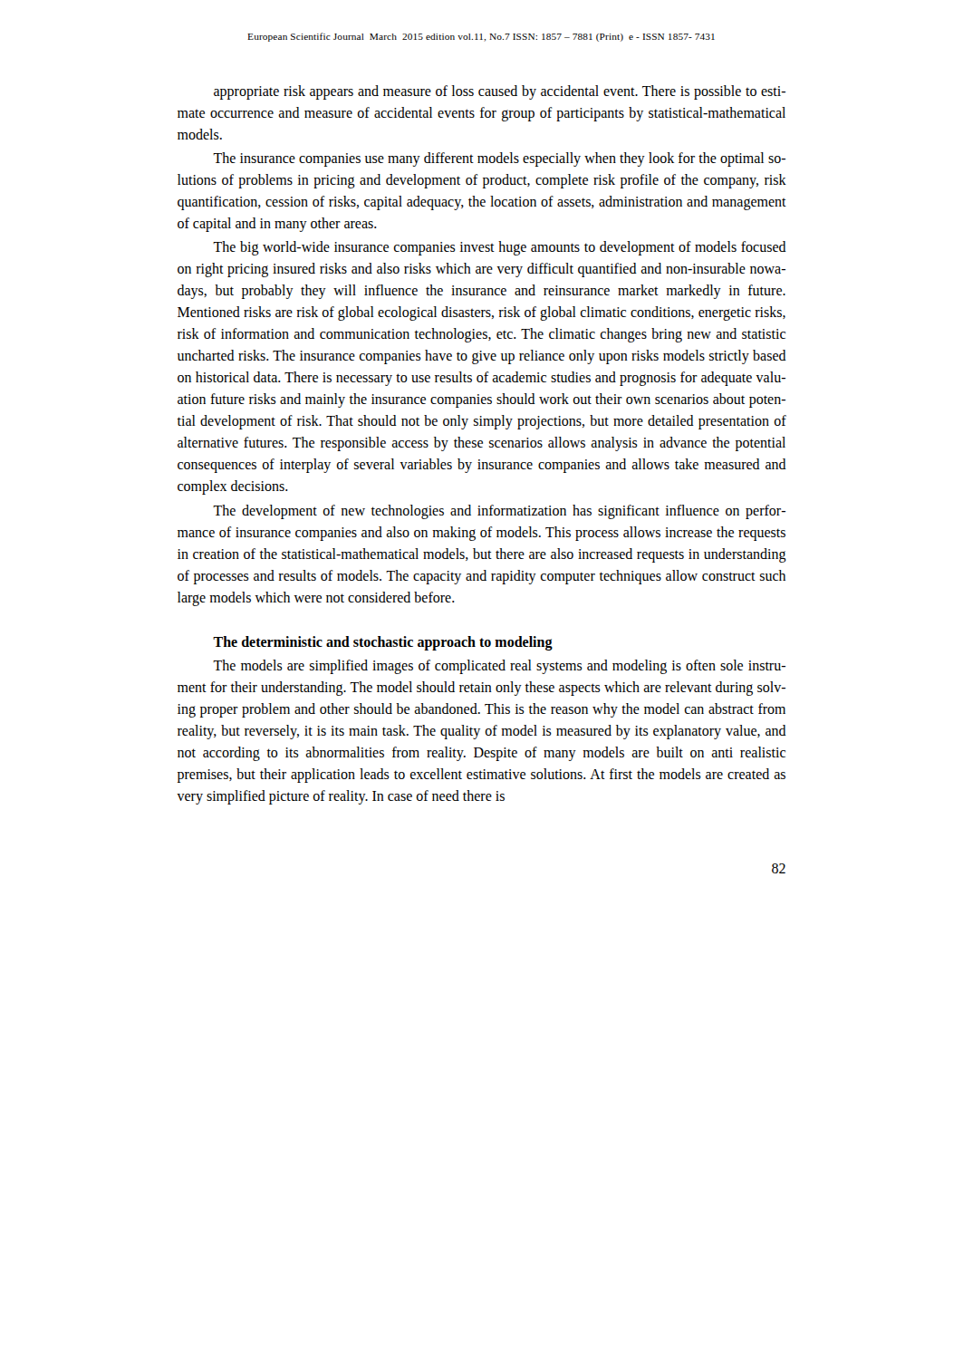European Scientific Journal March 2015 edition vol.11, No.7 ISSN: 1857 – 7881 (Print) e - ISSN 1857- 7431
appropriate risk appears and measure of loss caused by accidental event. There is possible to estimate occurrence and measure of accidental events for group of participants by statistical-mathematical models.
The insurance companies use many different models especially when they look for the optimal solutions of problems in pricing and development of product, complete risk profile of the company, risk quantification, cession of risks, capital adequacy, the location of assets, administration and management of capital and in many other areas.
The big world-wide insurance companies invest huge amounts to development of models focused on right pricing insured risks and also risks which are very difficult quantified and non-insurable nowadays, but probably they will influence the insurance and reinsurance market markedly in future. Mentioned risks are risk of global ecological disasters, risk of global climatic conditions, energetic risks, risk of information and communication technologies, etc. The climatic changes bring new and statistic uncharted risks. The insurance companies have to give up reliance only upon risks models strictly based on historical data. There is necessary to use results of academic studies and prognosis for adequate valuation future risks and mainly the insurance companies should work out their own scenarios about potential development of risk. That should not be only simply projections, but more detailed presentation of alternative futures. The responsible access by these scenarios allows analysis in advance the potential consequences of interplay of several variables by insurance companies and allows take measured and complex decisions.
The development of new technologies and informatization has significant influence on performance of insurance companies and also on making of models. This process allows increase the requests in creation of the statistical-mathematical models, but there are also increased requests in understanding of processes and results of models. The capacity and rapidity computer techniques allow construct such large models which were not considered before.
The deterministic and stochastic approach to modeling
The models are simplified images of complicated real systems and modeling is often sole instrument for their understanding. The model should retain only these aspects which are relevant during solving proper problem and other should be abandoned. This is the reason why the model can abstract from reality, but reversely, it is its main task. The quality of model is measured by its explanatory value, and not according to its abnormalities from reality. Despite of many models are built on anti realistic premises, but their application leads to excellent estimative solutions. At first the models are created as very simplified picture of reality. In case of need there is
82